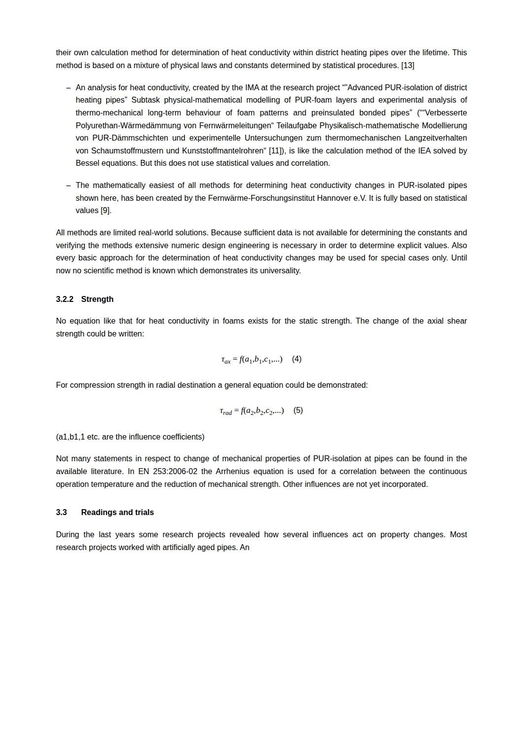their own calculation method for determination of heat conductivity within district heating pipes over the lifetime. This method is based on a mixture of physical laws and constants determined by statistical procedures. [13]
An analysis for heat conductivity, created by the IMA at the research project “”Advanced PUR-isolation of district heating pipes” Subtask physical-mathematical modelling of PUR-foam layers and experimental analysis of thermo-mechanical long-term behaviour of foam patterns and preinsulated bonded pipes” (““Verbesserte Polyurethan-Wärmedämmung von Fernwärmeleitungen“ Teilaufgabe Physikalisch-mathematische Modellierung von PUR-Dämmschichten und experimentelle Untersuchungen zum thermomechanischen Langzeitverhalten von Schaumstoffmustern und Kunststoffmantelrohren“ [11]), is like the calculation method of the IEA solved by Bessel equations. But this does not use statistical values and correlation.
The mathematically easiest of all methods for determining heat conductivity changes in PUR-isolated pipes shown here, has been created by the Fernwärme-Forschungsinstitut Hannover e.V. It is fully based on statistical values [9].
All methods are limited real-world solutions. Because sufficient data is not available for determining the constants and verifying the methods extensive numeric design engineering is necessary in order to determine explicit values. Also every basic approach for the determination of heat conductivity changes may be used for special cases only. Until now no scientific method is known which demonstrates its universality.
3.2.2 Strength
No equation like that for heat conductivity in foams exists for the static strength. The change of the axial shear strength could be written:
τax = f(a1,b1,c1,...)(4)
For compression strength in radial destination a general equation could be demonstrated:
τrad = f(a2,b2,c2,...)(5)
(a1,b1,1 etc. are the influence coefficients)
Not many statements in respect to change of mechanical properties of PUR-isolation at pipes can be found in the available literature. In EN 253:2006-02 the Arrhenius equation is used for a correlation between the continuous operation temperature and the reduction of mechanical strength. Other influences are not yet incorporated.
3.3 Readings and trials
During the last years some research projects revealed how several influences act on property changes. Most research projects worked with artificially aged pipes. An